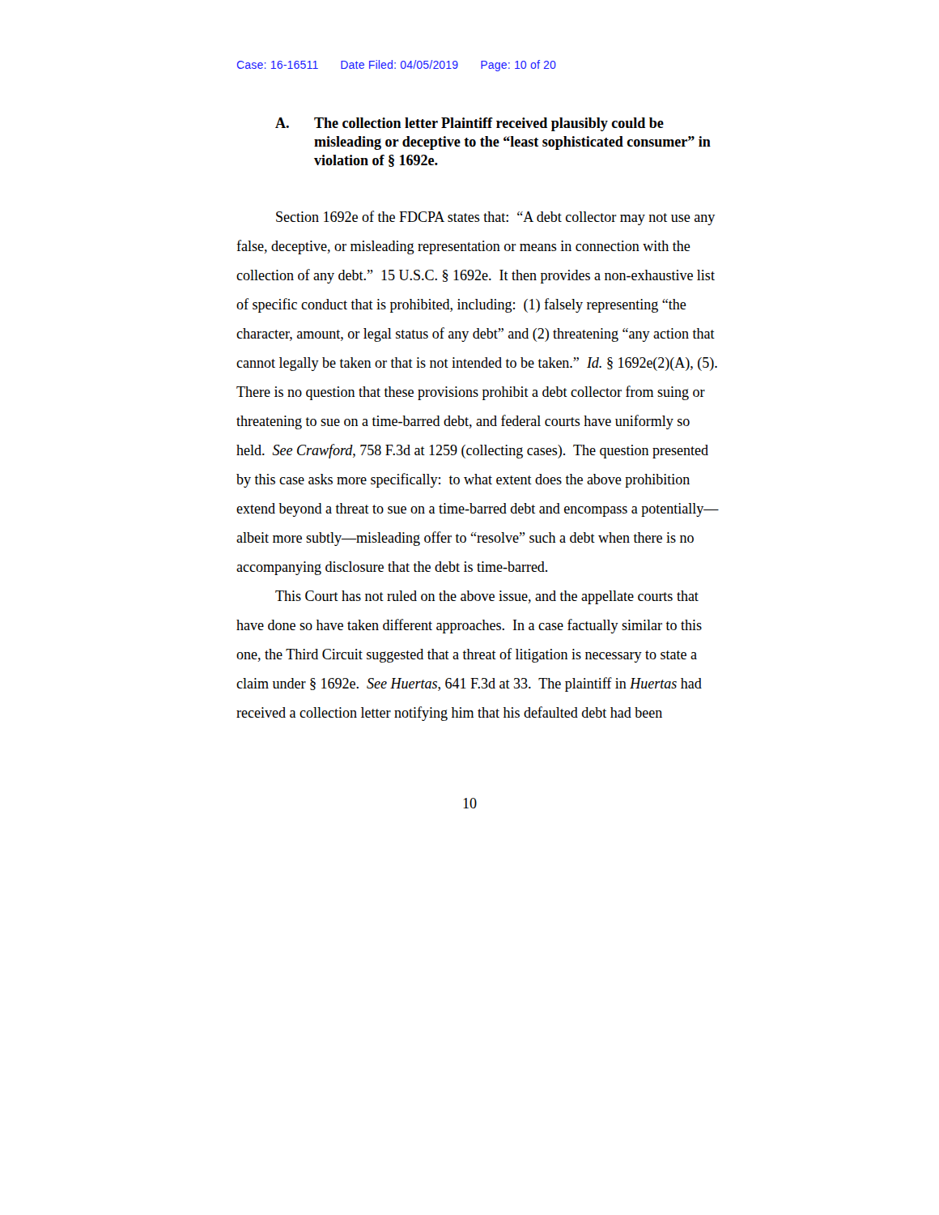Case: 16-16511 Date Filed: 04/05/2019 Page: 10 of 20
A.
The collection letter Plaintiff received plausibly could be misleading or deceptive to the “least sophisticated consumer” in violation of § 1692e.
Section 1692e of the FDCPA states that: “A debt collector may not use any false, deceptive, or misleading representation or means in connection with the collection of any debt.” 15 U.S.C. § 1692e. It then provides a non-exhaustive list of specific conduct that is prohibited, including: (1) falsely representing “the character, amount, or legal status of any debt” and (2) threatening “any action that cannot legally be taken or that is not intended to be taken.” Id. § 1692e(2)(A), (5). There is no question that these provisions prohibit a debt collector from suing or threatening to sue on a time-barred debt, and federal courts have uniformly so held. See Crawford, 758 F.3d at 1259 (collecting cases). The question presented by this case asks more specifically: to what extent does the above prohibition extend beyond a threat to sue on a time-barred debt and encompass a potentially—albeit more subtly—misleading offer to “resolve” such a debt when there is no accompanying disclosure that the debt is time-barred.
This Court has not ruled on the above issue, and the appellate courts that have done so have taken different approaches. In a case factually similar to this one, the Third Circuit suggested that a threat of litigation is necessary to state a claim under § 1692e. See Huertas, 641 F.3d at 33. The plaintiff in Huertas had received a collection letter notifying him that his defaulted debt had been
10